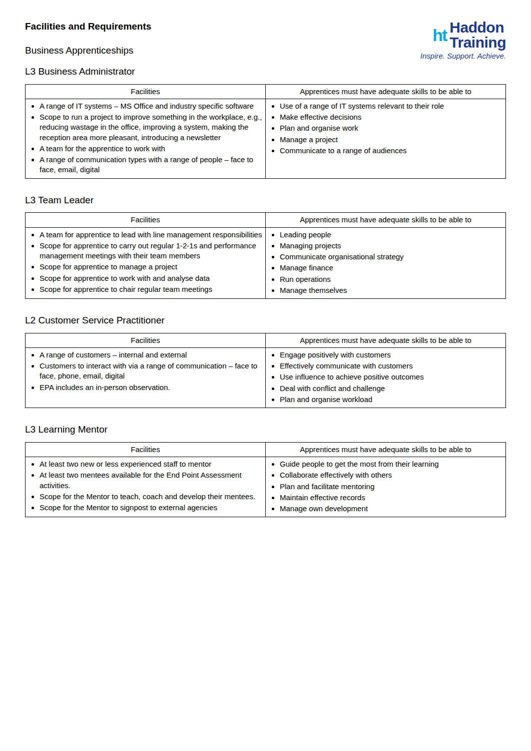ht Haddon Training
Inspire. Support. Achieve.
Facilities and Requirements
Business Apprenticeships
L3 Business Administrator
| Facilities | Apprentices must have adequate skills to be able to |
| --- | --- |
| A range of IT systems – MS Office and industry specific software Scope to run a project to improve something in the workplace, e.g., reducing wastage in the office, improving a system, making the reception area more pleasant, introducing a newsletter A team for the apprentice to work with A range of communication types with a range of people – face to face, email, digital | Use of a range of IT systems relevant to their role Make effective decisions Plan and organise work Manage a project Communicate to a range of audiences |
L3 Team Leader
| Facilities | Apprentices must have adequate skills to be able to |
| --- | --- |
| A team for apprentice to lead with line management responsibilities Scope for apprentice to carry out regular 1-2-1s and performance management meetings with their team members Scope for apprentice to manage a project Scope for apprentice to work with and analyse data Scope for apprentice to chair regular team meetings | Leading people Managing projects Communicate organisational strategy Manage finance Run operations Manage themselves |
L2 Customer Service Practitioner
| Facilities | Apprentices must have adequate skills to be able to |
| --- | --- |
| A range of customers – internal and external Customers to interact with via a range of communication – face to face, phone, email, digital EPA includes an in-person observation. | Engage positively with customers Effectively communicate with customers Use influence to achieve positive outcomes Deal with conflict and challenge Plan and organise workload |
L3 Learning Mentor
| Facilities | Apprentices must have adequate skills to be able to |
| --- | --- |
| At least two new or less experienced staff to mentor At least two mentees available for the End Point Assessment activities. Scope for the Mentor to teach, coach and develop their mentees. Scope for the Mentor to signpost to external agencies | Guide people to get the most from their learning Collaborate effectively with others Plan and facilitate mentoring Maintain effective records Manage own development |